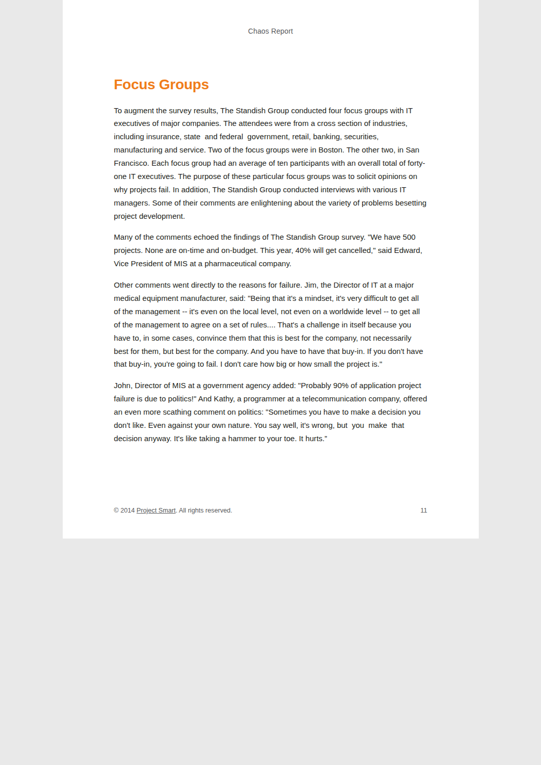Chaos Report
Focus Groups
To augment the survey results, The Standish Group conducted four focus groups with IT executives of major companies. The attendees were from a cross section of industries, including insurance, state and federal government, retail, banking, securities, manufacturing and service. Two of the focus groups were in Boston. The other two, in San Francisco. Each focus group had an average of ten participants with an overall total of forty-one IT executives. The purpose of these particular focus groups was to solicit opinions on why projects fail. In addition, The Standish Group conducted interviews with various IT managers. Some of their comments are enlightening about the variety of problems besetting project development.
Many of the comments echoed the findings of The Standish Group survey. "We have 500 projects. None are on-time and on-budget. This year, 40% will get cancelled," said Edward, Vice President of MIS at a pharmaceutical company.
Other comments went directly to the reasons for failure. Jim, the Director of IT at a major medical equipment manufacturer, said: "Being that it's a mindset, it's very difficult to get all of the management -- it's even on the local level, not even on a worldwide level -- to get all of the management to agree on a set of rules.... That's a challenge in itself because you have to, in some cases, convince them that this is best for the company, not necessarily best for them, but best for the company. And you have to have that buy-in. If you don't have that buy-in, you're going to fail. I don't care how big or how small the project is."
John, Director of MIS at a government agency added: "Probably 90% of application project failure is due to politics!" And Kathy, a programmer at a telecommunication company, offered an even more scathing comment on politics: "Sometimes you have to make a decision you don't like. Even against your own nature. You say well, it's wrong, but you make that decision anyway. It's like taking a hammer to your toe. It hurts.”
© 2014 Project Smart. All rights reserved.
11